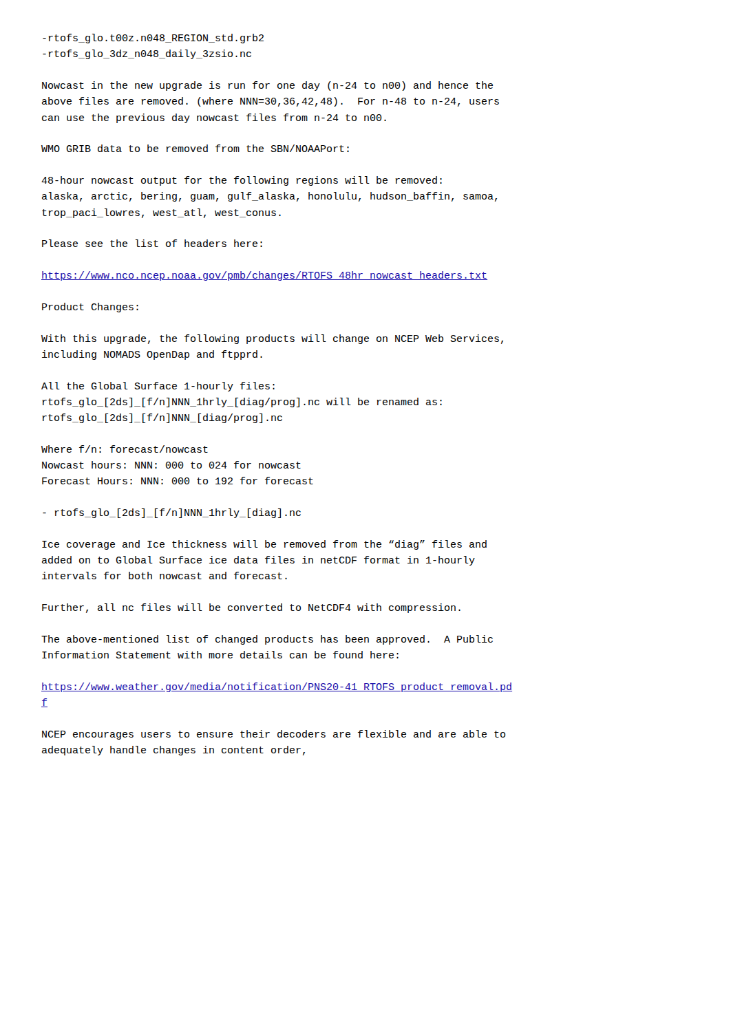-rtofs_glo.t00z.n048_REGION_std.grb2 -rtofs_glo_3dz_n048_daily_3zsio.nc
Nowcast in the new upgrade is run for one day (n-24 to n00) and hence the above files are removed. (where NNN=30,36,42,48). For n-48 to n-24, users can use the previous day nowcast files from n-24 to n00.
WMO GRIB data to be removed from the SBN/NOAAPort:
48-hour nowcast output for the following regions will be removed: alaska, arctic, bering, guam, gulf_alaska, honolulu, hudson_baffin, samoa, trop_paci_lowres, west_atl, west_conus.
Please see the list of headers here:
https://www.nco.ncep.noaa.gov/pmb/changes/RTOFS_48hr_nowcast_headers.txt
Product Changes:
With this upgrade, the following products will change on NCEP Web Services, including NOMADS OpenDap and ftpprd.
All the Global Surface 1-hourly files: rtofs_glo_[2ds]_[f/n]NNN_1hrly_[diag/prog].nc will be renamed as: rtofs_glo_[2ds]_[f/n]NNN_[diag/prog].nc
Where f/n: forecast/nowcast Nowcast hours: NNN: 000 to 024 for nowcast Forecast Hours: NNN: 000 to 192 for forecast
- rtofs_glo_[2ds]_[f/n]NNN_1hrly_[diag].nc
Ice coverage and Ice thickness will be removed from the “diag” files and added on to Global Surface ice data files in netCDF format in 1-hourly intervals for both nowcast and forecast.
Further, all nc files will be converted to NetCDF4 with compression.
The above-mentioned list of changed products has been approved. A Public Information Statement with more details can be found here:
https://www.weather.gov/media/notification/PNS20-41 RTOFS product removal.pdf
NCEP encourages users to ensure their decoders are flexible and are able to adequately handle changes in content order,